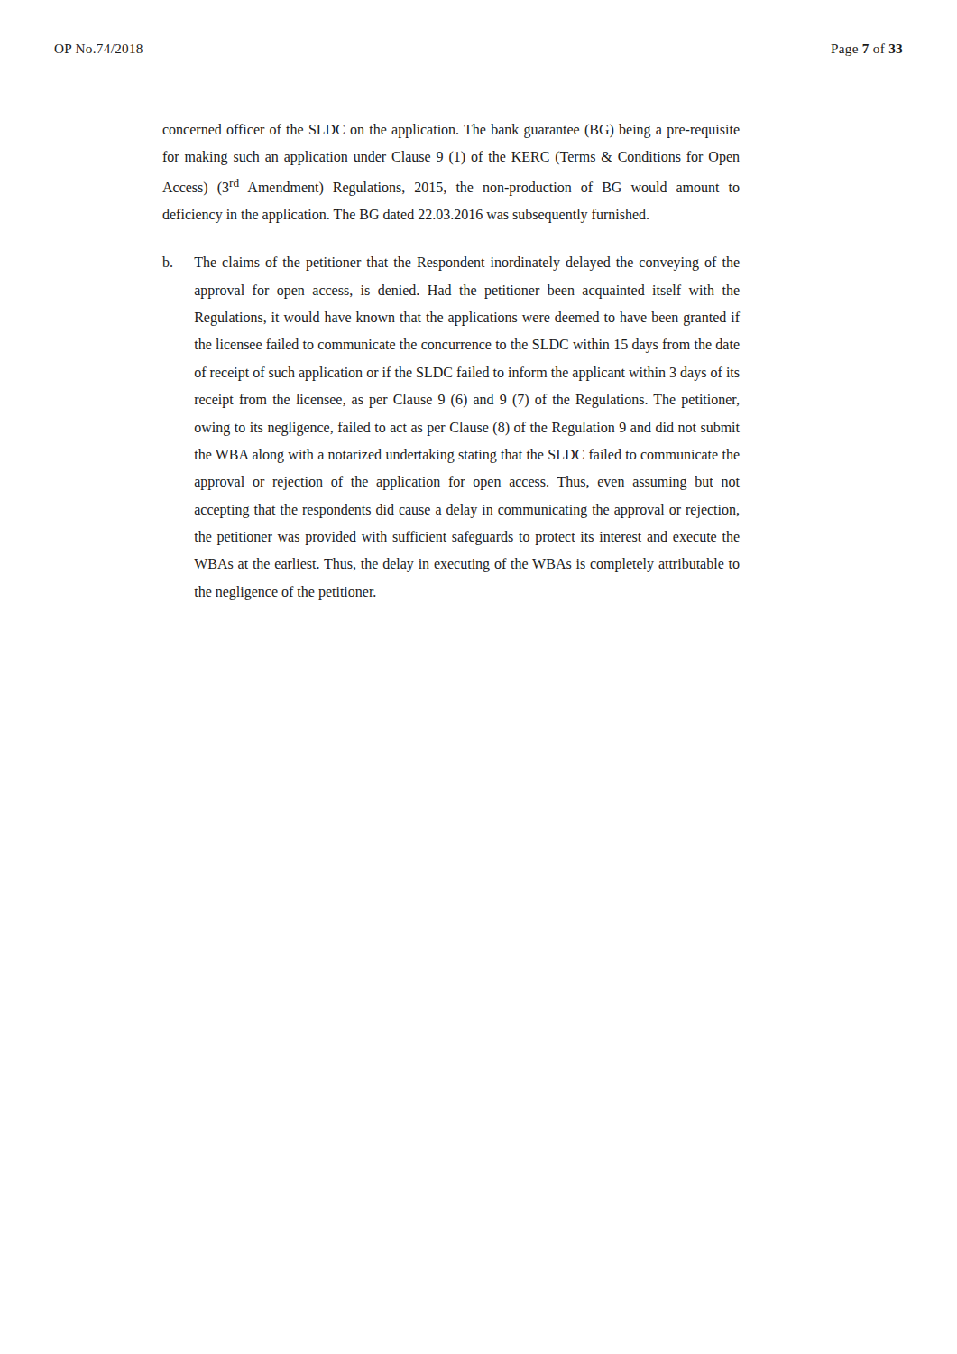OP No.74/2018 Page 7 of 33
concerned officer of the SLDC on the application. The bank guarantee (BG) being a pre-requisite for making such an application under Clause 9 (1) of the KERC (Terms & Conditions for Open Access) (3rd Amendment) Regulations, 2015, the non-production of BG would amount to deficiency in the application. The BG dated 22.03.2016 was subsequently furnished.
The claims of the petitioner that the Respondent inordinately delayed the conveying of the approval for open access, is denied. Had the petitioner been acquainted itself with the Regulations, it would have known that the applications were deemed to have been granted if the licensee failed to communicate the concurrence to the SLDC within 15 days from the date of receipt of such application or if the SLDC failed to inform the applicant within 3 days of its receipt from the licensee, as per Clause 9 (6) and 9 (7) of the Regulations. The petitioner, owing to its negligence, failed to act as per Clause (8) of the Regulation 9 and did not submit the WBA along with a notarized undertaking stating that the SLDC failed to communicate the approval or rejection of the application for open access. Thus, even assuming but not accepting that the respondents did cause a delay in communicating the approval or rejection, the petitioner was provided with sufficient safeguards to protect its interest and execute the WBAs at the earliest. Thus, the delay in executing of the WBAs is completely attributable to the negligence of the petitioner.